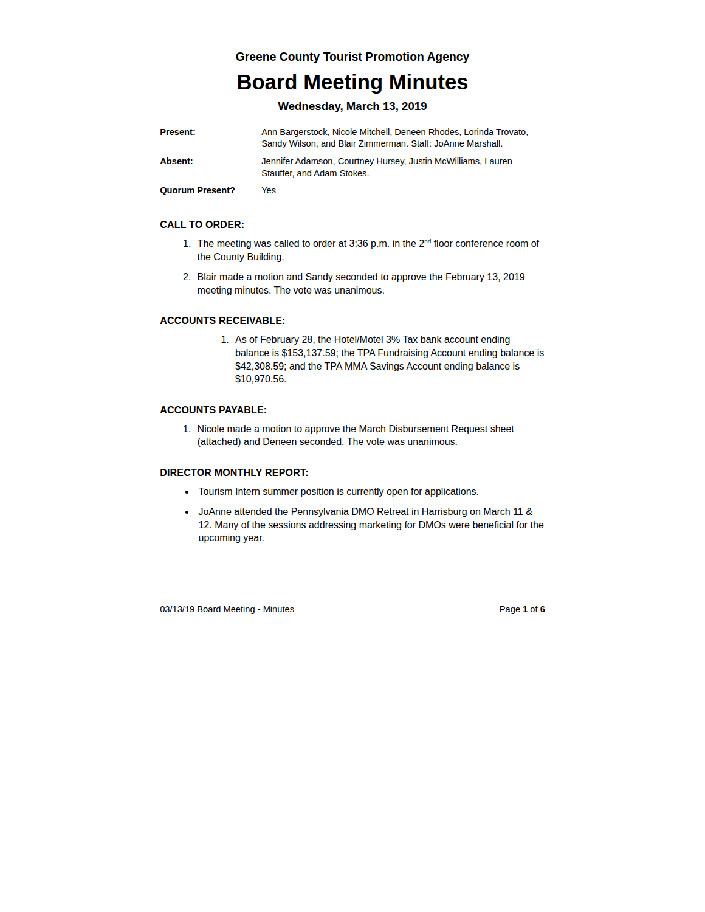Greene County Tourist Promotion Agency
Board Meeting Minutes
Wednesday, March 13, 2019
| Present: | Ann Bargerstock, Nicole Mitchell, Deneen Rhodes, Lorinda Trovato, Sandy Wilson, and Blair Zimmerman. Staff: JoAnne Marshall. |
| Absent: | Jennifer Adamson, Courtney Hursey, Justin McWilliams, Lauren Stauffer, and Adam Stokes. |
| Quorum Present? | Yes |
CALL TO ORDER:
The meeting was called to order at 3:36 p.m. in the 2nd floor conference room of the County Building.
Blair made a motion and Sandy seconded to approve the February 13, 2019 meeting minutes. The vote was unanimous.
ACCOUNTS RECEIVABLE:
As of February 28, the Hotel/Motel 3% Tax bank account ending balance is $153,137.59; the TPA Fundraising Account ending balance is $42,308.59; and the TPA MMA Savings Account ending balance is $10,970.56.
ACCOUNTS PAYABLE:
Nicole made a motion to approve the March Disbursement Request sheet (attached) and Deneen seconded. The vote was unanimous.
DIRECTOR MONTHLY REPORT:
Tourism Intern summer position is currently open for applications.
JoAnne attended the Pennsylvania DMO Retreat in Harrisburg on March 11 & 12. Many of the sessions addressing marketing for DMOs were beneficial for the upcoming year.
03/13/19 Board Meeting - Minutes
Page 1 of 6